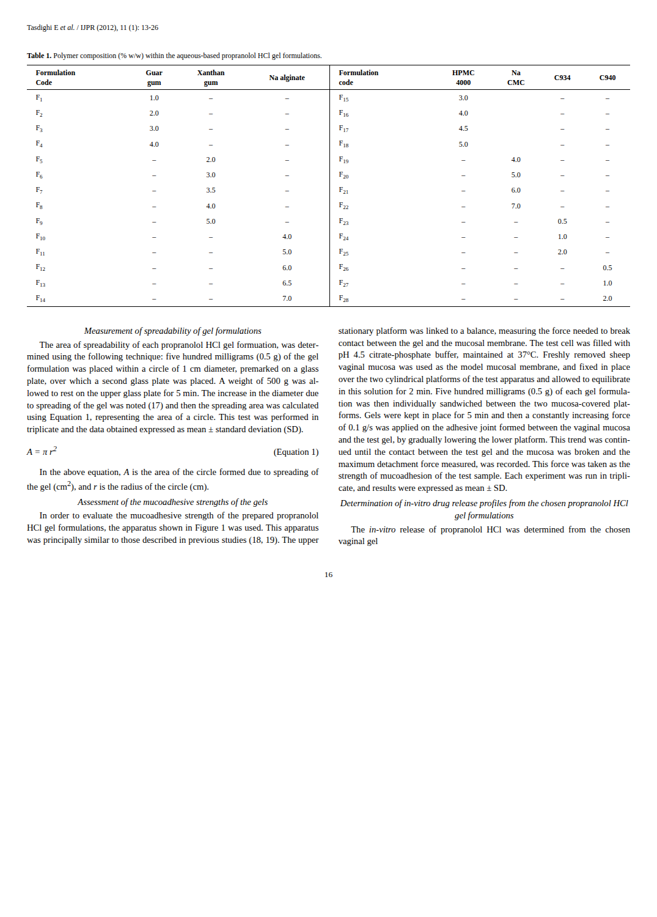Tasdighi E et al. / IJPR (2012), 11 (1): 13-26
Table 1. Polymer composition (% w/w) within the aqueous-based propranolol HCl gel formulations.
| Formulation Code | Guar gum | Xanthan gum | Na alginate | Formulation code | HPMC 4000 | Na CMC | C934 | C940 |
| --- | --- | --- | --- | --- | --- | --- | --- | --- |
| F 1 | 1.0 | – | – | F 15 | 3.0 | | – | – |
| F 2 | 2.0 | – | – | F 16 | 4.0 | | – | – |
| F 3 | 3.0 | – | – | F 17 | 4.5 | | – | – |
| F 4 | 4.0 | – | – | F 18 | 5.0 | | – | – |
| F 5 | – | 2.0 | – | F 19 | – | 4.0 | – | – |
| F 6 | – | 3.0 | – | F 20 | – | 5.0 | – | – |
| F 7 | – | 3.5 | – | F 21 | – | 6.0 | – | – |
| F 8 | – | 4.0 | – | F 22 | – | 7.0 | – | – |
| F 9 | – | 5.0 | – | F 23 | – | – | 0.5 | – |
| F 10 | – | – | 4.0 | F 24 | – | – | 1.0 | – |
| F 11 | – | – | 5.0 | F 25 | – | – | 2.0 | – |
| F 12 | – | – | 6.0 | F 26 | – | – | – | 0.5 |
| F 13 | – | – | 6.5 | F 27 | – | – | – | 1.0 |
| F 14 | – | – | 7.0 | F 28 | – | – | – | 2.0 |
Measurement of spreadability of gel formulations
The area of spreadability of each propranolol HCl gel formuation, was determined using the following technique: five hundred milligrams (0.5 g) of the gel formulation was placed within a circle of 1 cm diameter, premarked on a glass plate, over which a second glass plate was placed. A weight of 500 g was allowed to rest on the upper glass plate for 5 min. The increase in the diameter due to spreading of the gel was noted (17) and then the spreading area was calculated using Equation 1, representing the area of a circle. This test was performed in triplicate and the data obtained expressed as mean ± standard deviation (SD).
A = π r2 (Equation 1)
In the above equation, A is the area of the circle formed due to spreading of the gel (cm2), and r is the radius of the circle (cm).
Assessment of the mucoadhesive strengths of the gels
In order to evaluate the mucoadhesive strength of the prepared propranolol HCl gel formulations, the apparatus shown in Figure 1 was used. This apparatus was principally similar to those described in previous studies (18, 19). The upper stationary platform was linked to a balance, measuring the force needed to break contact between the gel and the mucosal membrane. The test cell was filled with pH 4.5 citrate-phosphate buffer, maintained at 37°C. Freshly removed sheep vaginal mucosa was used as the model mucosal membrane, and fixed in place over the two cylindrical platforms of the test apparatus and allowed to equilibrate in this solution for 2 min. Five hundred milligrams (0.5 g) of each gel formulation was then individually sandwiched between the two mucosa-covered platforms. Gels were kept in place for 5 min and then a constantly increasing force of 0.1 g/s was applied on the adhesive joint formed between the vaginal mucosa and the test gel, by gradually lowering the lower platform. This trend was continued until the contact between the test gel and the mucosa was broken and the maximum detachment force measured, was recorded. This force was taken as the strength of mucoadhesion of the test sample. Each experiment was run in triplicate, and results were expressed as mean ± SD.
Determination of in-vitro drug release profiles from the chosen propranolol HCl gel formulations
The in-vitro release of propranolol HCl was determined from the chosen vaginal gel
16